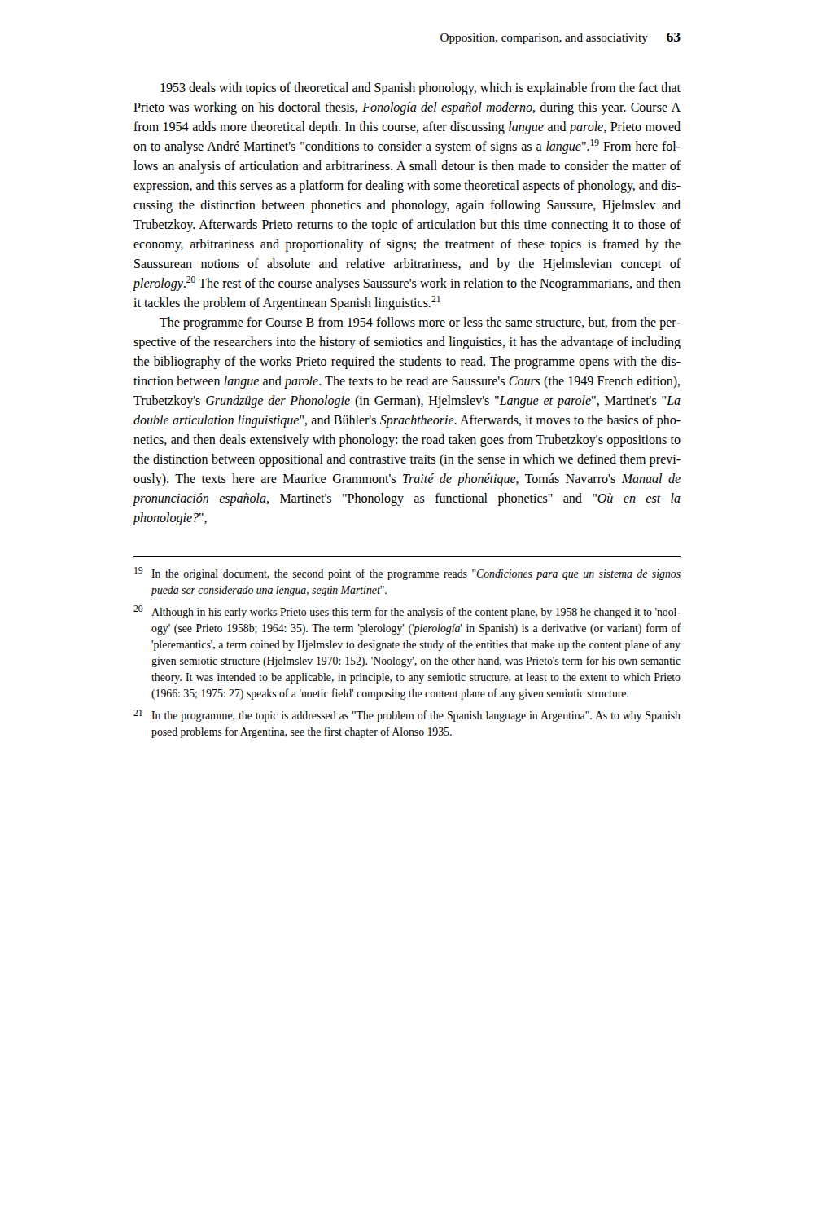Opposition, comparison, and associativity 63
1953 deals with topics of theoretical and Spanish phonology, which is explainable from the fact that Prieto was working on his doctoral thesis, Fonología del español moderno, during this year. Course A from 1954 adds more theoretical depth. In this course, after discussing langue and parole, Prieto moved on to analyse André Martinet's "conditions to consider a system of signs as a langue".19 From here follows an analysis of articulation and arbitrariness. A small detour is then made to consider the matter of expression, and this serves as a platform for dealing with some theoretical aspects of phonology, and discussing the distinction between phonetics and phonology, again following Saussure, Hjelmslev and Trubetzkoy. Afterwards Prieto returns to the topic of articulation but this time connecting it to those of economy, arbitrariness and proportionality of signs; the treatment of these topics is framed by the Saussurean notions of absolute and relative arbitrariness, and by the Hjelmslevian concept of plerology.20 The rest of the course analyses Saussure's work in relation to the Neogrammarians, and then it tackles the problem of Argentinean Spanish linguistics.21
The programme for Course B from 1954 follows more or less the same structure, but, from the perspective of the researchers into the history of semiotics and linguistics, it has the advantage of including the bibliography of the works Prieto required the students to read. The programme opens with the distinction between langue and parole. The texts to be read are Saussure's Cours (the 1949 French edition), Trubetzkoy's Grundzüge der Phonologie (in German), Hjelmslev's "Langue et parole", Martinet's "La double articulation linguistique", and Bühler's Sprachtheorie. Afterwards, it moves to the basics of phonetics, and then deals extensively with phonology: the road taken goes from Trubetzkoy's oppositions to the distinction between oppositional and contrastive traits (in the sense in which we defined them previously). The texts here are Maurice Grammont's Traité de phonétique, Tomás Navarro's Manual de pronunciación española, Martinet's "Phonology as functional phonetics" and "Où en est la phonologie?",
19 In the original document, the second point of the programme reads "Condiciones para que un sistema de signos pueda ser considerado una lengua, según Martinet".
20 Although in his early works Prieto uses this term for the analysis of the content plane, by 1958 he changed it to 'noology' (see Prieto 1958b; 1964: 35). The term 'plerology' ('plerología' in Spanish) is a derivative (or variant) form of 'pleremantics', a term coined by Hjelmslev to designate the study of the entities that make up the content plane of any given semiotic structure (Hjelmslev 1970: 152). 'Noology', on the other hand, was Prieto's term for his own semantic theory. It was intended to be applicable, in principle, to any semiotic structure, at least to the extent to which Prieto (1966: 35; 1975: 27) speaks of a 'noetic field' composing the content plane of any given semiotic structure.
21 In the programme, the topic is addressed as "The problem of the Spanish language in Argentina". As to why Spanish posed problems for Argentina, see the first chapter of Alonso 1935.